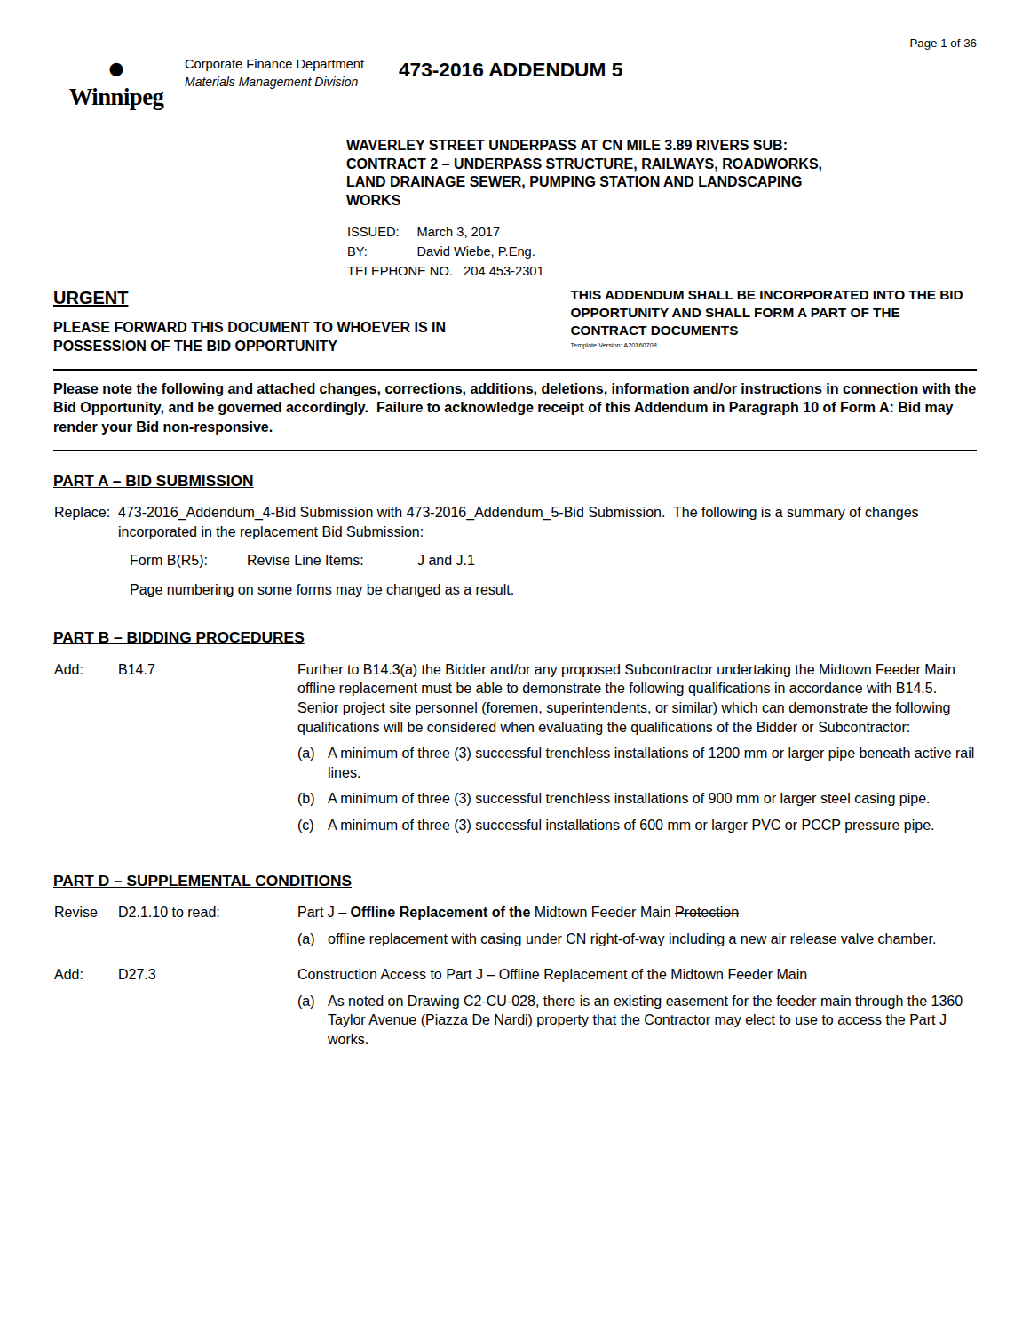Page 1 of 36
| ● Winnipeg | Corporate Finance Department Materials Management Division | 473-2016 ADDENDUM 5 |
WAVERLEY STREET UNDERPASS AT CN MILE 3.89 RIVERS SUB:
CONTRACT 2 – UNDERPASS STRUCTURE, RAILWAYS, ROADWORKS,
LAND DRAINAGE SEWER, PUMPING STATION AND LANDSCAPING
WORKS
| ISSUED: | March 3, 2017 |
| BY: | David Wiebe, P.Eng. |
| TELEPHONE NO. 204 453-2301 |
URGENT
PLEASE FORWARD THIS DOCUMENT TO WHOEVER IS IN POSSESSION OF THE BID OPPORTUNITY
THIS ADDENDUM SHALL BE INCORPORATED INTO THE BID OPPORTUNITY AND SHALL FORM A PART OF THE CONTRACT DOCUMENTS
Template Version: A20160708
Please note the following and attached changes, corrections, additions, deletions, information and/or instructions in connection with the Bid Opportunity, and be governed accordingly. Failure to acknowledge receipt of this Addendum in Paragraph 10 of Form A: Bid may render your Bid non-responsive.
PART A – BID SUBMISSION
| Replace: | 473-2016_Addendum_4-Bid Submission with 473-2016_Addendum_5-Bid Submission. The following is a summary of changes incorporated in the replacement Bid Submission: |
| Form B(R5): | Revise Line Items: | J and J.1 |
| Page numbering on some forms may be changed as a result. |
PART B – BIDDING PROCEDURES
| Add: | B14.7 | Further to B14.3(a) the Bidder and/or any proposed Subcontractor undertaking the Midtown Feeder Main offline replacement must be able to demonstrate the following qualifications in accordance with B14.5. Senior project site personnel (foremen, superintendents, or similar) which can demonstrate the following qualifications will be considered when evaluating the qualifications of the Bidder or Subcontractor: (a) A minimum of three (3) successful trenchless installations of 1200 mm or larger pipe beneath active rail lines. (b) A minimum of three (3) successful trenchless installations of 900 mm or larger steel casing pipe. (c) A minimum of three (3) successful installations of 600 mm or larger PVC or PCCP pressure pipe. |
PART D – SUPPLEMENTAL CONDITIONS
| Revise | D2.1.10 to read: | Part J – Offline Replacement of the Midtown Feeder Main Protection (a) offline replacement with casing under CN right-of-way including a new air release valve chamber. |
| Add: | D27.3 | Construction Access to Part J – Offline Replacement of the Midtown Feeder Main (a) As noted on Drawing C2-CU-028, there is an existing easement for the feeder main through the 1360 Taylor Avenue (Piazza De Nardi) property that the Contractor may elect to use to access the Part J works. |